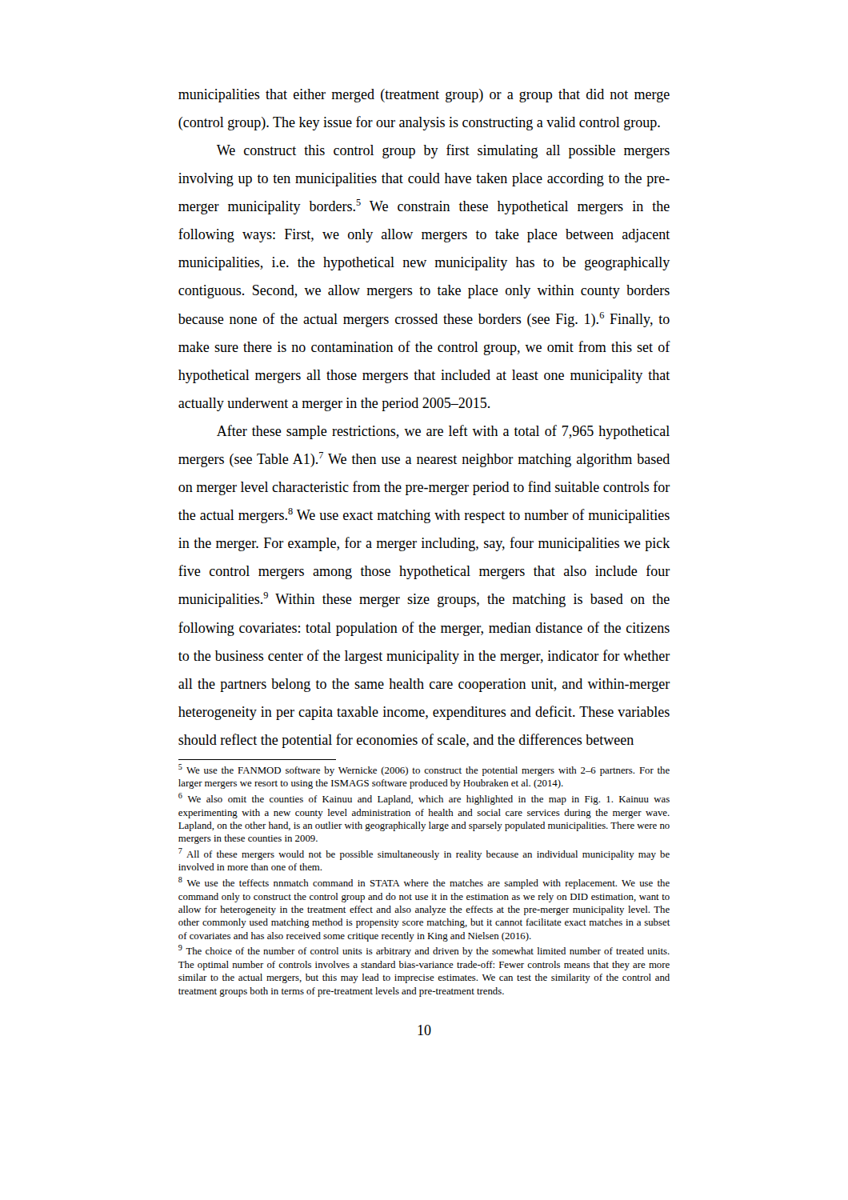municipalities that either merged (treatment group) or a group that did not merge (control group). The key issue for our analysis is constructing a valid control group.
We construct this control group by first simulating all possible mergers involving up to ten municipalities that could have taken place according to the pre-merger municipality borders.5 We constrain these hypothetical mergers in the following ways: First, we only allow mergers to take place between adjacent municipalities, i.e. the hypothetical new municipality has to be geographically contiguous. Second, we allow mergers to take place only within county borders because none of the actual mergers crossed these borders (see Fig. 1).6 Finally, to make sure there is no contamination of the control group, we omit from this set of hypothetical mergers all those mergers that included at least one municipality that actually underwent a merger in the period 2005–2015.
After these sample restrictions, we are left with a total of 7,965 hypothetical mergers (see Table A1).7 We then use a nearest neighbor matching algorithm based on merger level characteristic from the pre-merger period to find suitable controls for the actual mergers.8 We use exact matching with respect to number of municipalities in the merger. For example, for a merger including, say, four municipalities we pick five control mergers among those hypothetical mergers that also include four municipalities.9 Within these merger size groups, the matching is based on the following covariates: total population of the merger, median distance of the citizens to the business center of the largest municipality in the merger, indicator for whether all the partners belong to the same health care cooperation unit, and within-merger heterogeneity in per capita taxable income, expenditures and deficit. These variables should reflect the potential for economies of scale, and the differences between
5 We use the FANMOD software by Wernicke (2006) to construct the potential mergers with 2–6 partners. For the larger mergers we resort to using the ISMAGS software produced by Houbraken et al. (2014).
6 We also omit the counties of Kainuu and Lapland, which are highlighted in the map in Fig. 1. Kainuu was experimenting with a new county level administration of health and social care services during the merger wave. Lapland, on the other hand, is an outlier with geographically large and sparsely populated municipalities. There were no mergers in these counties in 2009.
7 All of these mergers would not be possible simultaneously in reality because an individual municipality may be involved in more than one of them.
8 We use the teffects nnmatch command in STATA where the matches are sampled with replacement. We use the command only to construct the control group and do not use it in the estimation as we rely on DID estimation, want to allow for heterogeneity in the treatment effect and also analyze the effects at the pre-merger municipality level. The other commonly used matching method is propensity score matching, but it cannot facilitate exact matches in a subset of covariates and has also received some critique recently in King and Nielsen (2016).
9 The choice of the number of control units is arbitrary and driven by the somewhat limited number of treated units. The optimal number of controls involves a standard bias-variance trade-off: Fewer controls means that they are more similar to the actual mergers, but this may lead to imprecise estimates. We can test the similarity of the control and treatment groups both in terms of pre-treatment levels and pre-treatment trends.
10